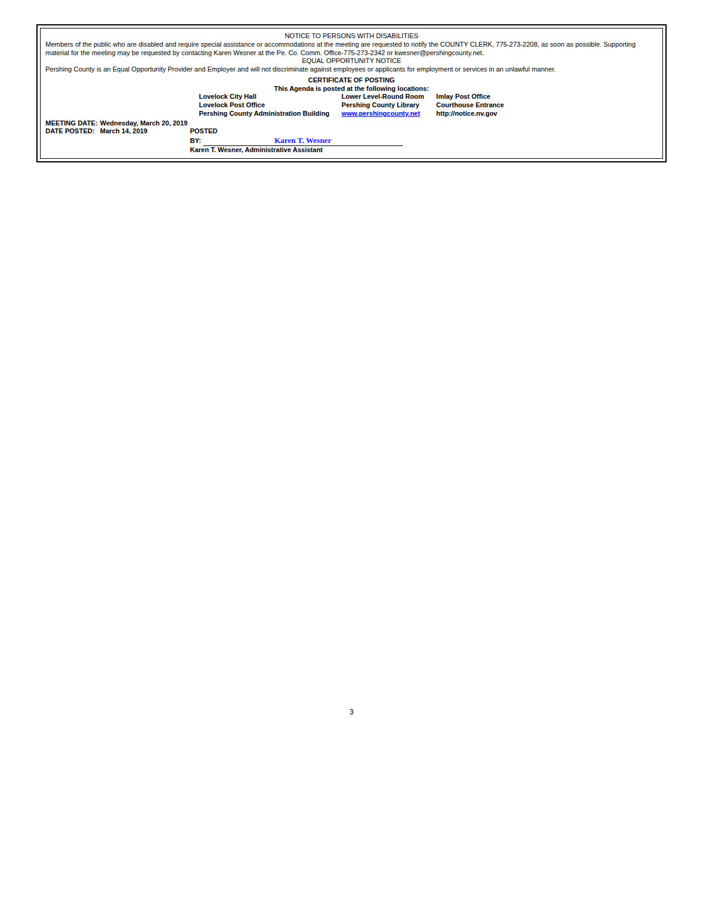NOTICE TO PERSONS WITH DISABILITIES
Members of the public who are disabled and require special assistance or accommodations at the meeting are requested to notify the COUNTY CLERK, 775-273-2208, as soon as possible. Supporting material for the meeting may be requested by contacting Karen Wesner at the Pe. Co. Comm. Office-775-273-2342 or kwesner@pershingcounty.net.
EQUAL OPPORTUNITY NOTICE
Pershing County is an Equal Opportunity Provider and Employer and will not discriminate against employees or applicants for employment or services in an unlawful manner.
CERTIFICATE OF POSTING
This Agenda is posted at the following locations:
| Lovelock City Hall | Lower Level-Round Room | Imlay Post Office |
| Lovelock Post Office | Pershing County Library | Courthouse Entrance |
| Pershing County Administration Building | www.pershingcounty.net | http://notice.nv.gov |
| MEETING DATE: | Wednesday, March 20, 2019 | |
| DATE POSTED: | March 14, 2019 | POSTED |
| | | BY: Karen T. Wesner |
| | | Karen T. Wesner, Administrative Assistant |
3